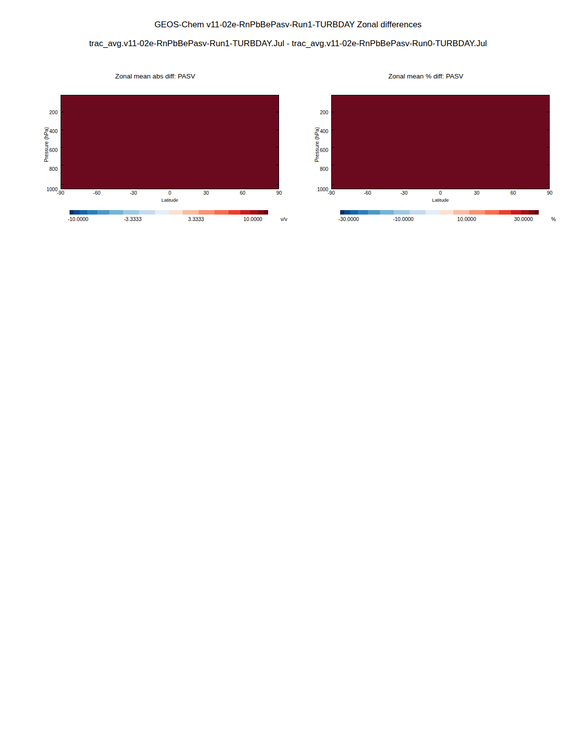GEOS-Chem v11-02e-RnPbBePasv-Run1-TURBDAY Zonal differences
trac_avg.v11-02e-RnPbBePasv-Run1-TURBDAY.Jul - trac_avg.v11-02e-RnPbBePasv-Run0-TURBDAY.Jul
Zonal mean abs diff: PASV
Pressure (hPa)
200 400 600 800 1000
-90 -60 -30 0 30 60 90
Latitude
-10.0000 -3.3333 3.3333 10.0000
v/v
Zonal mean % diff: PASV
Pressure (hPa)
200 400 600 800 1000
-90 -60 -30 0 30 60 90
Latitude
-30.0000 -10.0000 10.0000 30.0000
%